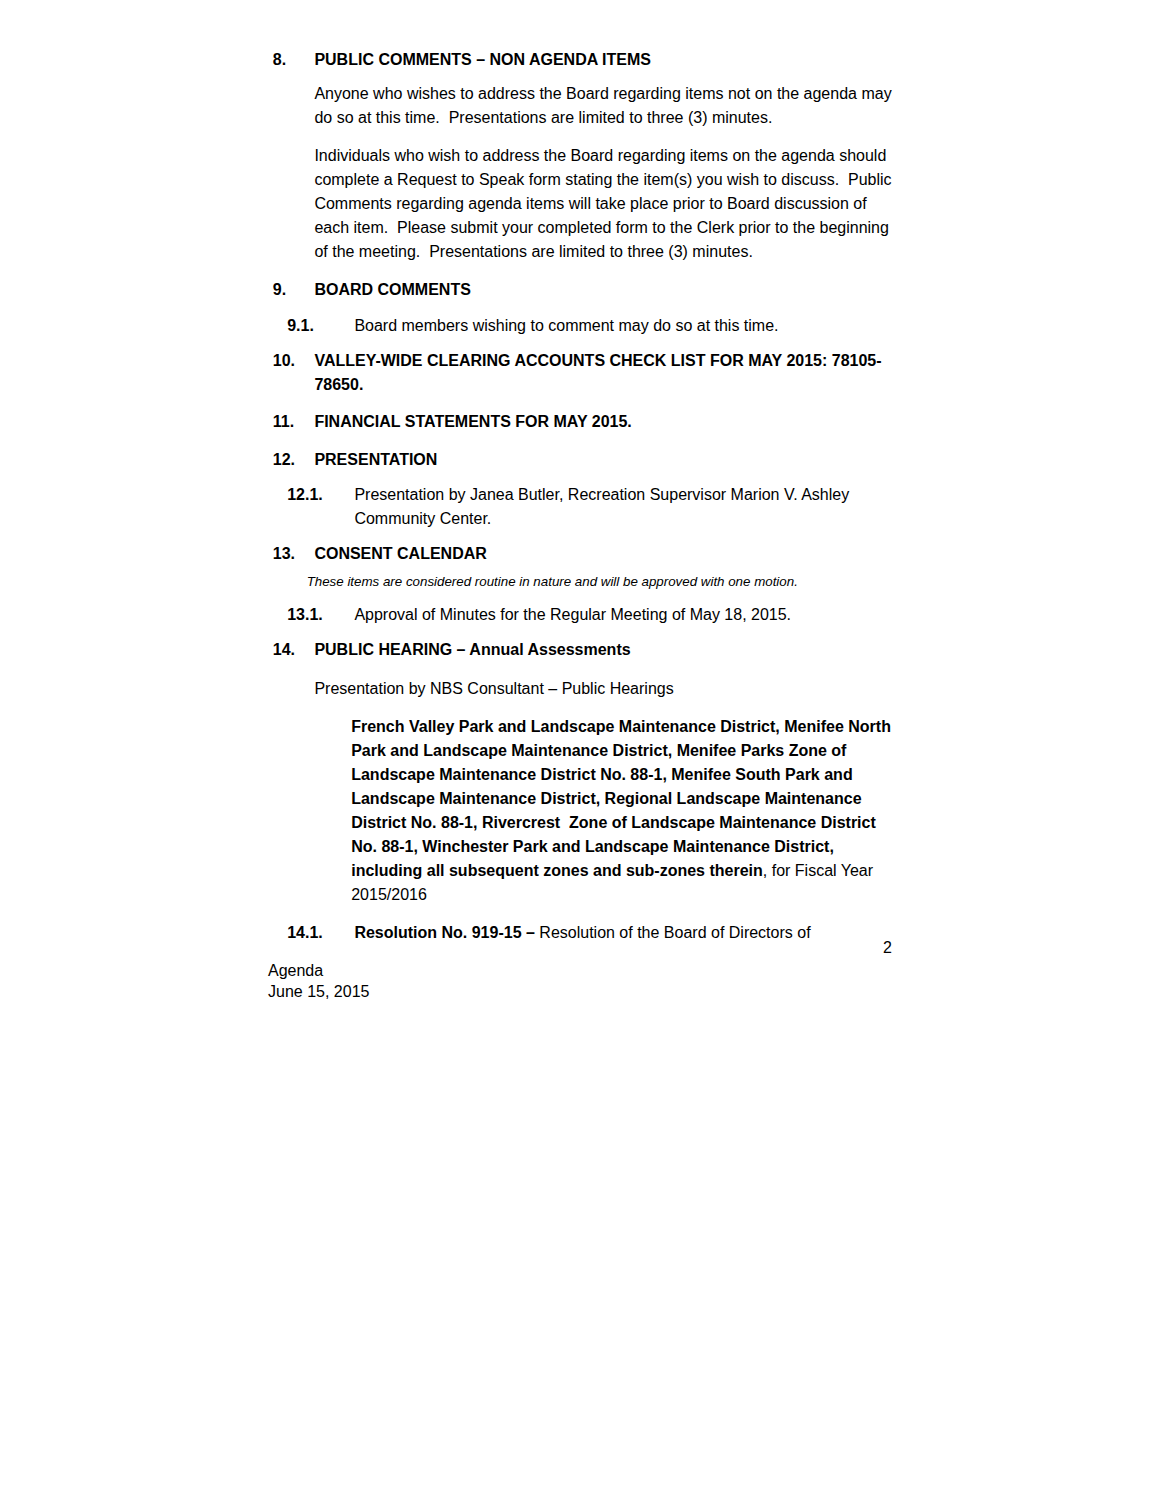8.
PUBLIC COMMENTS – NON AGENDA ITEMS
Anyone who wishes to address the Board regarding items not on the agenda may do so at this time. Presentations are limited to three (3) minutes.
Individuals who wish to address the Board regarding items on the agenda should complete a Request to Speak form stating the item(s) you wish to discuss. Public Comments regarding agenda items will take place prior to Board discussion of each item. Please submit your completed form to the Clerk prior to the beginning of the meeting. Presentations are limited to three (3) minutes.
9.
BOARD COMMENTS
9.1.
Board members wishing to comment may do so at this time.
10.
VALLEY-WIDE CLEARING ACCOUNTS CHECK LIST FOR MAY 2015: 78105-78650.
11.
FINANCIAL STATEMENTS FOR MAY 2015.
12.
PRESENTATION
12.1.
Presentation by Janea Butler, Recreation Supervisor Marion V. Ashley Community Center.
13.
CONSENT CALENDAR
These items are considered routine in nature and will be approved with one motion.
13.1.
Approval of Minutes for the Regular Meeting of May 18, 2015.
14.
PUBLIC HEARING – Annual Assessments
Presentation by NBS Consultant – Public Hearings
French Valley Park and Landscape Maintenance District, Menifee North Park and Landscape Maintenance District, Menifee Parks Zone of Landscape Maintenance District No. 88-1, Menifee South Park and Landscape Maintenance District, Regional Landscape Maintenance District No. 88-1, Rivercrest Zone of Landscape Maintenance District No. 88-1, Winchester Park and Landscape Maintenance District, including all subsequent zones and sub-zones therein, for Fiscal Year 2015/2016
14.1.
Resolution No. 919-15 – Resolution of the Board of Directors of
2
Agenda
June 15, 2015